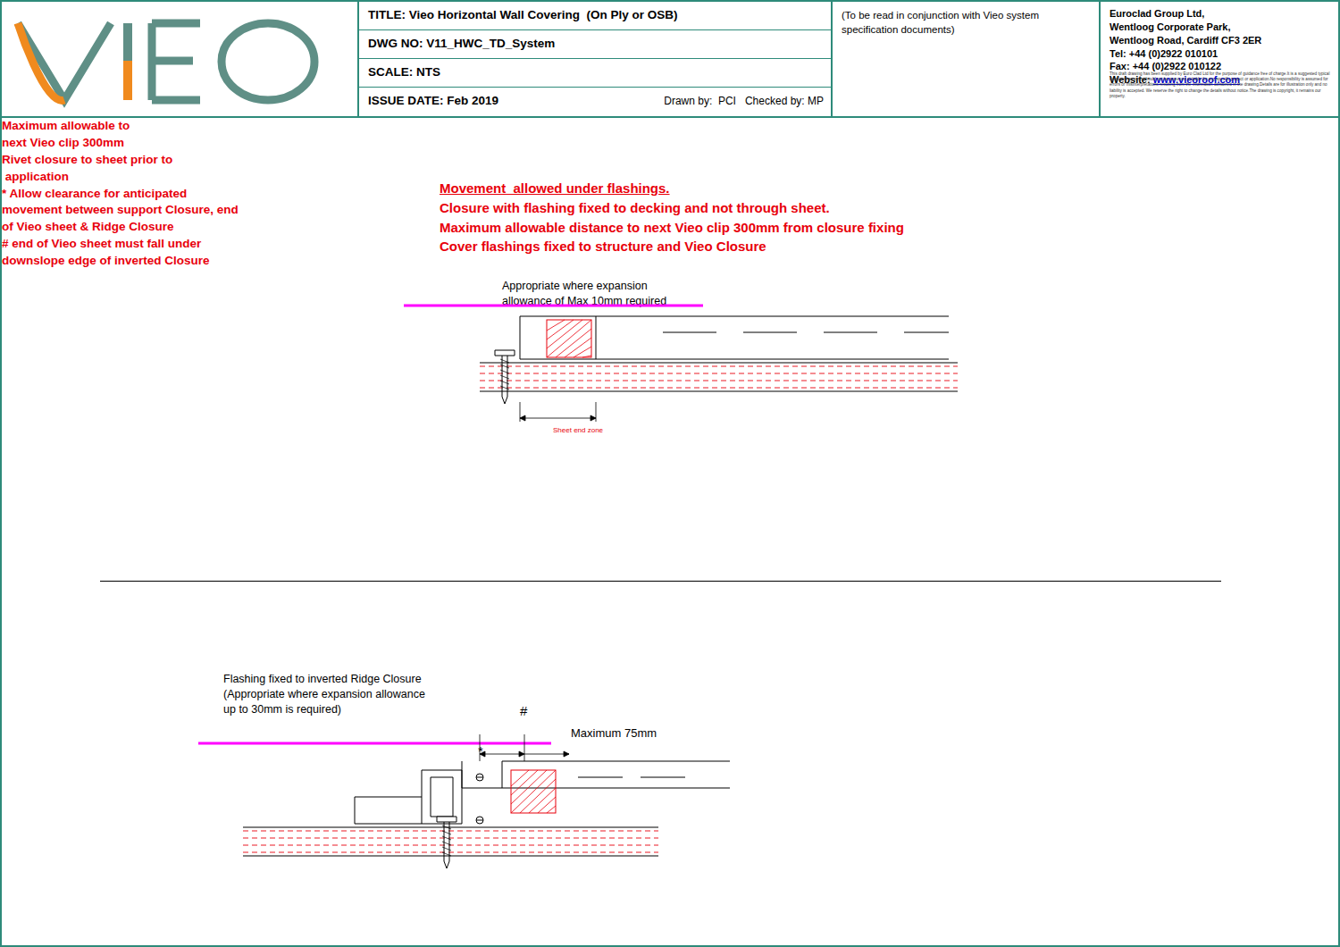TITLE: Vieo Horizontal Wall Covering (On Ply or OSB)
DWG NO: V11_HWC_TD_System
SCALE: NTS
ISSUE DATE: Feb 2019 Drawn by: PCI Checked by: MP
(To be read in conjunction with Vieo system specification documents)
Euroclad Group Ltd,
Wentloog Corporate Park,
Wentloog Road, Cardiff CF3 2ER
Tel: +44 (0)2922 010101
Fax: +44 (0)2922 010122
Website: www.vieoroof.com
This draft drawing has been supplied by Euro Clad Ltd for the purpose of guidance free of charge.It is a suggested typical detail and as such should not be assumed suitable for any specific project or application.No responsibility is assumed for errors or misinterpretations resulting from the information contained in the drawing.Details are for illustration only and no liability is accepted. We reserve the right to change the details without notice.The drawing is copyright, it remains our property.
Movement allowed under flashings.
Closure with flashing fixed to decking and not through sheet.
Maximum allowable distance to next Vieo clip 300mm from closure fixing
Cover flashings fixed to structure and Vieo Closure
Appropriate where expansion
allowance of Max 10mm required
Sheet end zone
Maximum allowable to
next Vieo clip 300mm
Flashing fixed to inverted Ridge Closure
(Appropriate where expansion allowance
up to 30mm is required)
#
*
Maximum 75mm
Rivet closure to sheet prior to
application
* Allow clearance for anticipated
movement between support Closure, end
of Vieo sheet & Ridge Closure
# end of Vieo sheet must fall under
downslope edge of inverted Closure